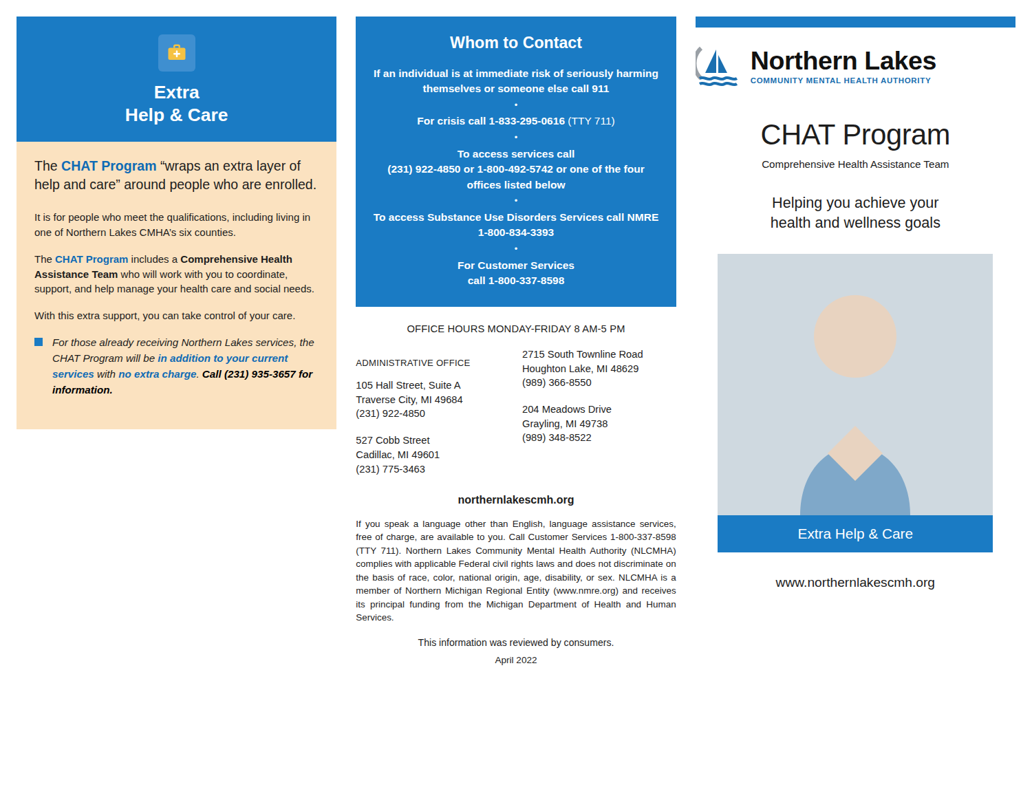Extra
Help & Care
The CHAT Program “wraps an extra layer of help and care” around people who are enrolled.
It is for people who meet the qualifications, including living in one of Northern Lakes CMHA’s six counties.
The CHAT Program includes a Comprehensive Health Assistance Team who will work with you to coordinate, support, and help manage your health care and social needs.
With this extra support, you can take control of your care.
For those already receiving Northern Lakes services, the CHAT Program will be in addition to your current services with no extra charge. Call (231) 935-3657 for information.
Whom to Contact
If an individual is at immediate risk of seriously harming themselves or someone else call 911
•
For crisis call 1-833-295-0616 (TTY 711)
•
To access services call
(231) 922-4850 or 1-800-492-5742 or one of the four offices listed below
•
To access Substance Use Disorders Services call NMRE 1-800-834-3393
•
For Customer Services
call 1-800-337-8598
OFFICE HOURS MONDAY-FRIDAY 8 AM-5 PM
ADMINISTRATIVE OFFICE
105 Hall Street, Suite A
Traverse City, MI 49684
(231) 922-4850 527 Cobb Street
Cadillac, MI 49601
(231) 775-3463
2715 South Townline Road
Houghton Lake, MI 48629
(989) 366-8550 204 Meadows Drive
Grayling, MI 49738
(989) 348-8522
northernlakescmh.org
If you speak a language other than English, language assistance services, free of charge, are available to you. Call Customer Services 1-800-337-8598 (TTY 711). Northern Lakes Community Mental Health Authority (NLCMHA) complies with applicable Federal civil rights laws and does not discriminate on the basis of race, color, national origin, age, disability, or sex. NLCMHA is a member of Northern Michigan Regional Entity (www.nmre.org) and receives its principal funding from the Michigan Department of Health and Human Services.
This information was reviewed by consumers.
April 2022
Northern Lakes
COMMUNITY MENTAL HEALTH AUTHORITY
CHAT Program
Comprehensive Health Assistance Team
Helping you achieve your
health and wellness goals
Extra Help & Care
www.northernlakescmh.org